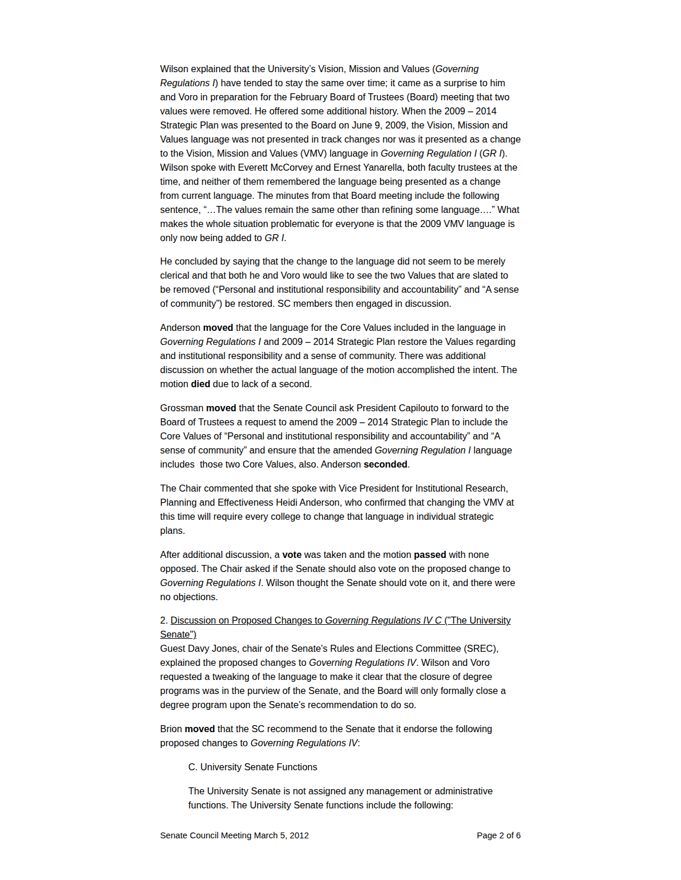Wilson explained that the University’s Vision, Mission and Values (Governing Regulations I) have tended to stay the same over time; it came as a surprise to him and Voro in preparation for the February Board of Trustees (Board) meeting that two values were removed. He offered some additional history. When the 2009 – 2014 Strategic Plan was presented to the Board on June 9, 2009, the Vision, Mission and Values language was not presented in track changes nor was it presented as a change to the Vision, Mission and Values (VMV) language in Governing Regulation I (GR I). Wilson spoke with Everett McCorvey and Ernest Yanarella, both faculty trustees at the time, and neither of them remembered the language being presented as a change from current language. The minutes from that Board meeting include the following sentence, “…The values remain the same other than refining some language….” What makes the whole situation problematic for everyone is that the 2009 VMV language is only now being added to GR I.
He concluded by saying that the change to the language did not seem to be merely clerical and that both he and Voro would like to see the two Values that are slated to be removed (“Personal and institutional responsibility and accountability” and “A sense of community”) be restored. SC members then engaged in discussion.
Anderson moved that the language for the Core Values included in the language in Governing Regulations I and 2009 – 2014 Strategic Plan restore the Values regarding and institutional responsibility and a sense of community. There was additional discussion on whether the actual language of the motion accomplished the intent. The motion died due to lack of a second.
Grossman moved that the Senate Council ask President Capilouto to forward to the Board of Trustees a request to amend the 2009 – 2014 Strategic Plan to include the Core Values of “Personal and institutional responsibility and accountability” and “A sense of community” and ensure that the amended Governing Regulation I language includes those two Core Values, also. Anderson seconded.
The Chair commented that she spoke with Vice President for Institutional Research, Planning and Effectiveness Heidi Anderson, who confirmed that changing the VMV at this time will require every college to change that language in individual strategic plans.
After additional discussion, a vote was taken and the motion passed with none opposed. The Chair asked if the Senate should also vote on the proposed change to Governing Regulations I. Wilson thought the Senate should vote on it, and there were no objections.
2. Discussion on Proposed Changes to Governing Regulations IV C ("The University Senate")
Guest Davy Jones, chair of the Senate's Rules and Elections Committee (SREC), explained the proposed changes to Governing Regulations IV. Wilson and Voro requested a tweaking of the language to make it clear that the closure of degree programs was in the purview of the Senate, and the Board will only formally close a degree program upon the Senate’s recommendation to do so.
Brion moved that the SC recommend to the Senate that it endorse the following proposed changes to Governing Regulations IV:
C. University Senate Functions
The University Senate is not assigned any management or administrative functions. The University Senate functions include the following:
Senate Council Meeting March 5, 2012 Page 2 of 6